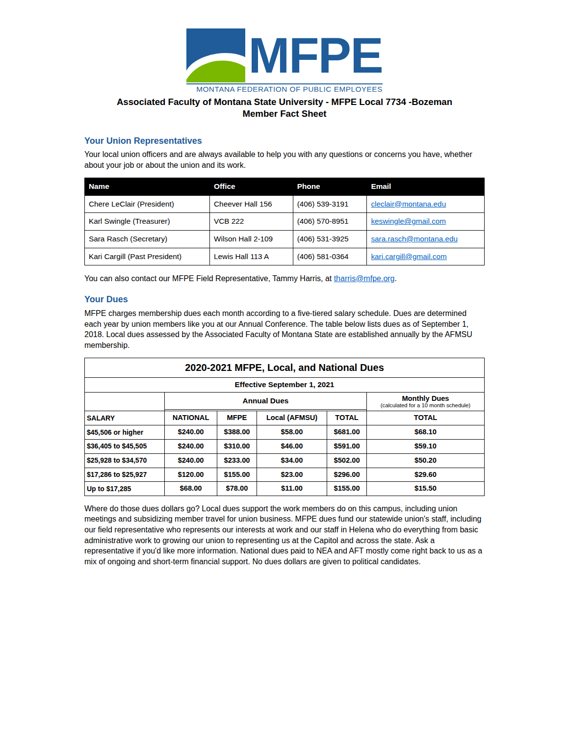MFPE
MONTANA FEDERATION OF PUBLIC EMPLOYEES
Associated Faculty of Montana State University - MFPE Local 7734 -Bozeman
Member Fact Sheet
Your Union Representatives
Your local union officers and are always available to help you with any questions or concerns you have, whether about your job or about the union and its work.
| Name | Office | Phone | Email |
| --- | --- | --- | --- |
| Chere LeClair (President) | Cheever Hall 156 | (406) 539-3191 | cleclair@montana.edu |
| Karl Swingle (Treasurer) | VCB 222 | (406) 570-8951 | keswingle@gmail.com |
| Sara Rasch (Secretary) | Wilson Hall 2-109 | (406) 531-3925 | sara.rasch@montana.edu |
| Kari Cargill (Past President) | Lewis Hall 113 A | (406) 581-0364 | kari.cargill@gmail.com |
You can also contact our MFPE Field Representative, Tammy Harris, at tharris@mfpe.org.
Your Dues
MFPE charges membership dues each month according to a five-tiered salary schedule. Dues are determined each year by union members like you at our Annual Conference. The table below lists dues as of September 1, 2018. Local dues assessed by the Associated Faculty of Montana State are established annually by the AFMSU membership.
| 2020-2021 MFPE, Local, and National Dues |
| Effective September 1, 2021 |
| | Annual Dues | Monthly Dues (calculated for a 10 month schedule) |
| SALARY | NATIONAL | MFPE | Local (AFMSU) | TOTAL | TOTAL |
| $45,506 or higher | $240.00 | $388.00 | $58.00 | $681.00 | $68.10 |
| $36,405 to $45,505 | $240.00 | $310.00 | $46.00 | $591.00 | $59.10 |
| $25,928 to $34,570 | $240.00 | $233.00 | $34.00 | $502.00 | $50.20 |
| $17,286 to $25,927 | $120.00 | $155.00 | $23.00 | $296.00 | $29.60 |
| Up to $17,285 | $68.00 | $78.00 | $11.00 | $155.00 | $15.50 |
Where do those dues dollars go? Local dues support the work members do on this campus, including union meetings and subsidizing member travel for union business. MFPE dues fund our statewide union's staff, including our field representative who represents our interests at work and our staff in Helena who do everything from basic administrative work to growing our union to representing us at the Capitol and across the state. Ask a representative if you'd like more information. National dues paid to NEA and AFT mostly come right back to us as a mix of ongoing and short-term financial support. No dues dollars are given to political candidates.